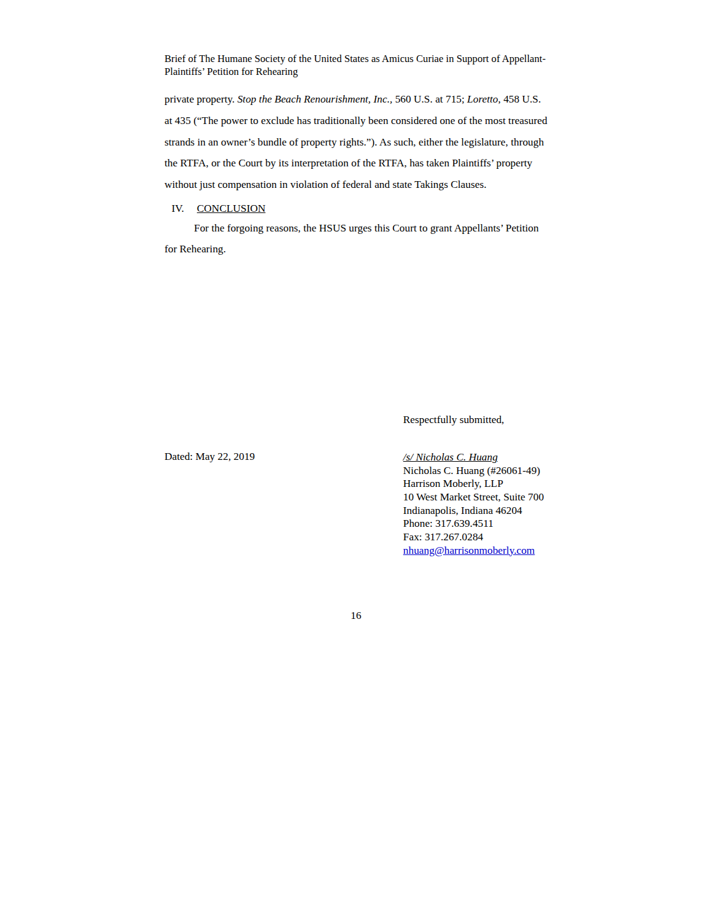Brief of The Humane Society of the United States as Amicus Curiae in Support of Appellant-
Plaintiffs’ Petition for Rehearing
private property. Stop the Beach Renourishment, Inc., 560 U.S. at 715; Loretto, 458 U.S. at 435 (“The power to exclude has traditionally been considered one of the most treasured strands in an owner’s bundle of property rights.”). As such, either the legislature, through the RTFA, or the Court by its interpretation of the RTFA, has taken Plaintiffs’ property without just compensation in violation of federal and state Takings Clauses.
IV. CONCLUSION
For the forgoing reasons, the HSUS urges this Court to grant Appellants’ Petition for Rehearing.
Respectfully submitted,
Dated: May 22, 2019
/s/ Nicholas C. Huang
Nicholas C. Huang (#26061-49)
Harrison Moberly, LLP
10 West Market Street, Suite 700
Indianapolis, Indiana 46204
Phone: 317.639.4511
Fax: 317.267.0284
nhuang@harrisonmoberly.com
16